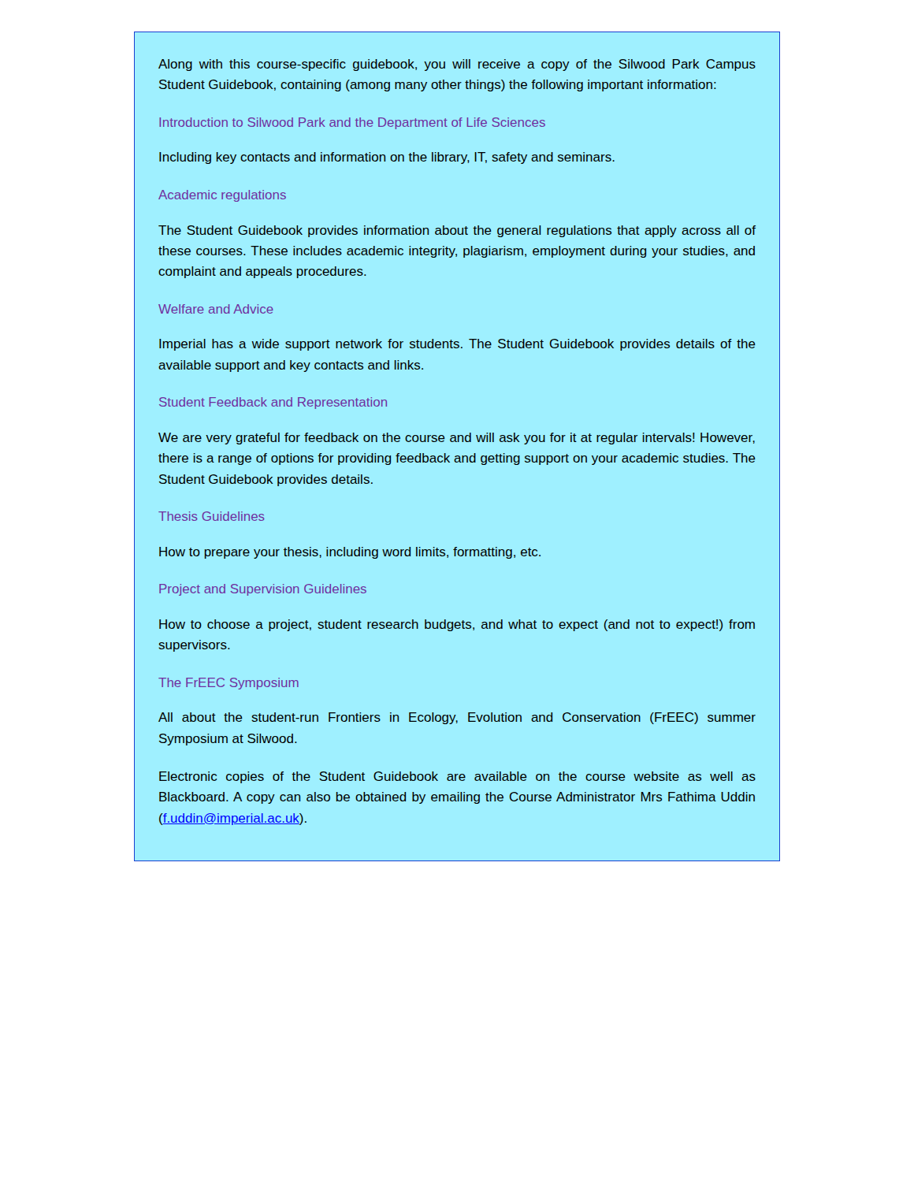Along with this course-specific guidebook, you will receive a copy of the Silwood Park Campus Student Guidebook, containing (among many other things) the following important information:
Introduction to Silwood Park and the Department of Life Sciences
Including key contacts and information on the library, IT, safety and seminars.
Academic regulations
The Student Guidebook provides information about the general regulations that apply across all of these courses. These includes academic integrity, plagiarism, employment during your studies, and complaint and appeals procedures.
Welfare and Advice
Imperial has a wide support network for students. The Student Guidebook provides details of the available support and key contacts and links.
Student Feedback and Representation
We are very grateful for feedback on the course and will ask you for it at regular intervals! However, there is a range of options for providing feedback and getting support on your academic studies. The Student Guidebook provides details.
Thesis Guidelines
How to prepare your thesis, including word limits, formatting, etc.
Project and Supervision Guidelines
How to choose a project, student research budgets, and what to expect (and not to expect!) from supervisors.
The FrEEC Symposium
All about the student-run Frontiers in Ecology, Evolution and Conservation (FrEEC) summer Symposium at Silwood.
Electronic copies of the Student Guidebook are available on the course website as well as Blackboard. A copy can also be obtained by emailing the Course Administrator Mrs Fathima Uddin (f.uddin@imperial.ac.uk).